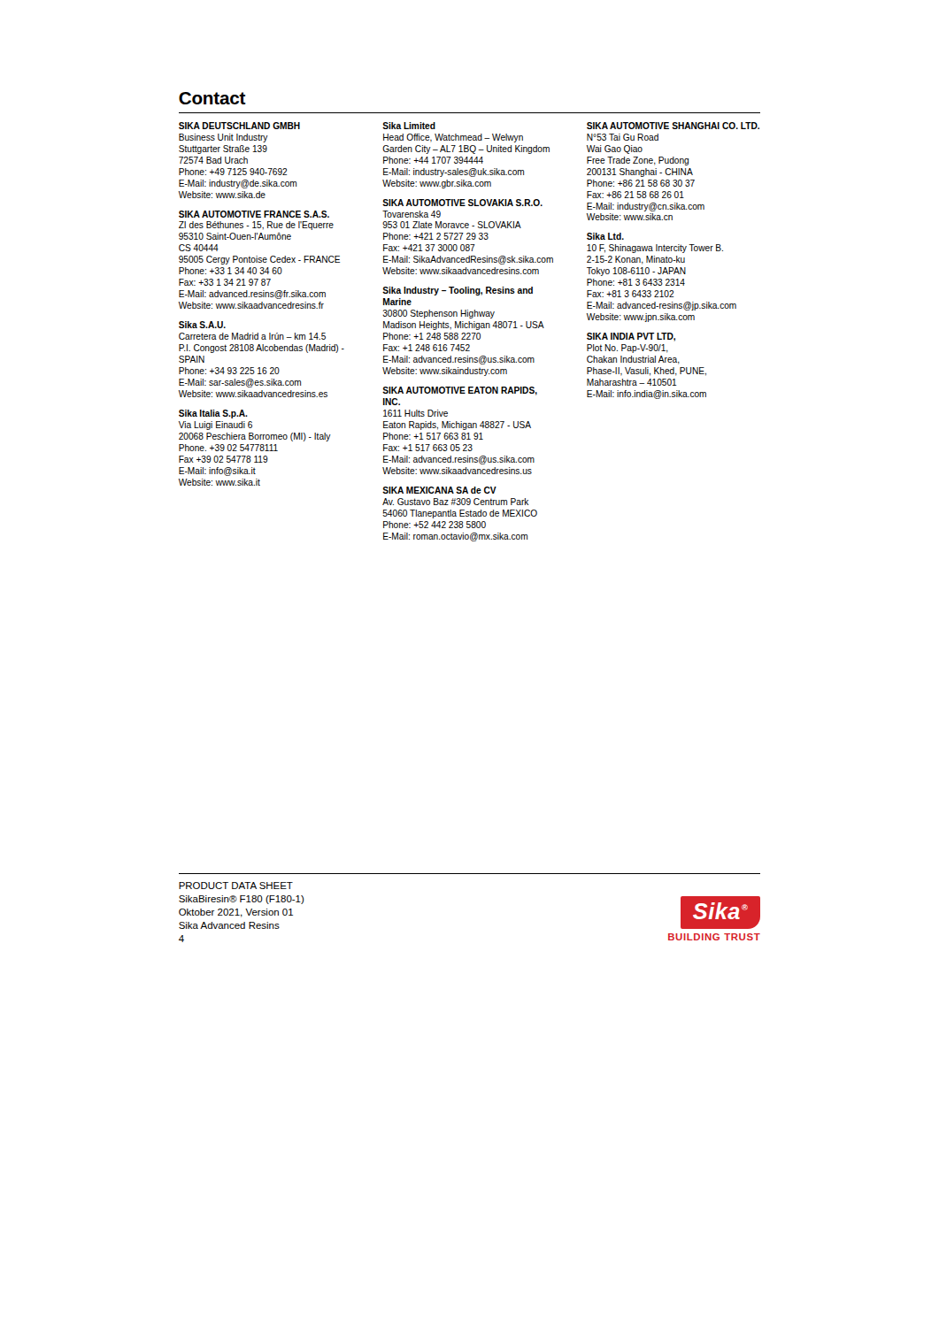Contact
SIKA DEUTSCHLAND GMBH
Business Unit Industry
Stuttgarter Straße 139
72574 Bad Urach
Phone: +49 7125 940-7692
E-Mail: industry@de.sika.com
Website: www.sika.de
SIKA AUTOMOTIVE FRANCE S.A.S.
ZI des Béthunes - 15, Rue de l'Equerre
95310 Saint-Ouen-l'Aumône
CS 40444
95005 Cergy Pontoise Cedex - FRANCE
Phone: +33 1 34 40 34 60
Fax: +33 1 34 21 97 87
E-Mail: advanced.resins@fr.sika.com
Website: www.sikaadvancedresins.fr
Sika S.A.U.
Carretera de Madrid a Irún – km 14.5
P.I. Congost 28108 Alcobendas (Madrid) - SPAIN
Phone: +34 93 225 16 20
E-Mail: sar-sales@es.sika.com
Website: www.sikaadvancedresins.es
Sika Italia S.p.A.
Via Luigi Einaudi 6
20068 Peschiera Borromeo (MI) - Italy
Phone. +39 02 54778111
Fax +39 02 54778 119
E-Mail: info@sika.it
Website: www.sika.it
Sika Limited
Head Office, Watchmead – Welwyn
Garden City – AL7 1BQ – United Kingdom
Phone: +44 1707 394444
E-Mail: industry-sales@uk.sika.com
Website: www.gbr.sika.com
SIKA AUTOMOTIVE SLOVAKIA S.R.O.
Tovarenska 49
953 01 Zlate Moravce - SLOVAKIA
Phone: +421 2 5727 29 33
Fax: +421 37 3000 087
E-Mail: SikaAdvancedResins@sk.sika.com
Website: www.sikaadvancedresins.com
Sika Industry – Tooling, Resins and Marine
30800 Stephenson Highway
Madison Heights, Michigan 48071 - USA
Phone: +1 248 588 2270
Fax: +1 248 616 7452
E-Mail: advanced.resins@us.sika.com
Website: www.sikaindustry.com
SIKA AUTOMOTIVE EATON RAPIDS, INC.
1611 Hults Drive
Eaton Rapids, Michigan 48827 - USA
Phone: +1 517 663 81 91
Fax: +1 517 663 05 23
E-Mail: advanced.resins@us.sika.com
Website: www.sikaadvancedresins.us
SIKA MEXICANA SA de CV
Av. Gustavo Baz #309 Centrum Park
54060 Tlanepantla Estado de MEXICO
Phone: +52 442 238 5800
E-Mail: roman.octavio@mx.sika.com
SIKA AUTOMOTIVE SHANGHAI CO. LTD.
N°53 Tai Gu Road
Wai Gao Qiao
Free Trade Zone, Pudong
200131 Shanghai - CHINA
Phone: +86 21 58 68 30 37
Fax: +86 21 58 68 26 01
E-Mail: industry@cn.sika.com
Website: www.sika.cn
Sika Ltd.
10 F, Shinagawa Intercity Tower B.
2-15-2 Konan, Minato-ku
Tokyo 108-6110 - JAPAN
Phone: +81 3 6433 2314
Fax: +81 3 6433 2102
E-Mail: advanced-resins@jp.sika.com
Website: www.jpn.sika.com
SIKA INDIA PVT LTD,
Plot No. Pap-V-90/1,
Chakan Industrial Area,
Phase-II, Vasuli, Khed, PUNE,
Maharashtra – 410501
E-Mail: info.india@in.sika.com
PRODUCT DATA SHEET
SikaBiresin® F180 (F180-1)
Oktober 2021, Version 01
Sika Advanced Resins
4
Sika®
BUILDING TRUST